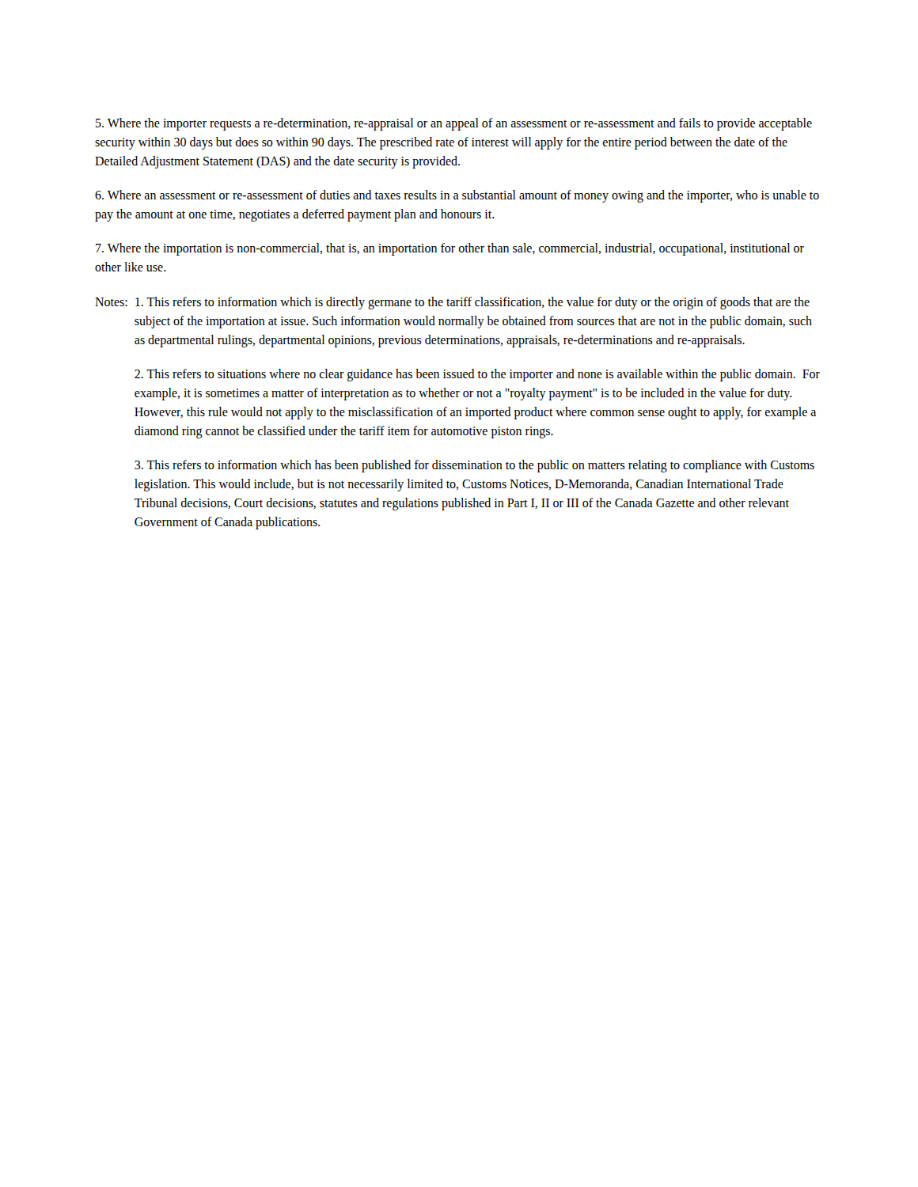5. Where the importer requests a re-determination, re-appraisal or an appeal of an assessment or re-assessment and fails to provide acceptable security within 30 days but does so within 90 days. The prescribed rate of interest will apply for the entire period between the date of the Detailed Adjustment Statement (DAS) and the date security is provided.
6. Where an assessment or re-assessment of duties and taxes results in a substantial amount of money owing and the importer, who is unable to pay the amount at one time, negotiates a deferred payment plan and honours it.
7. Where the importation is non-commercial, that is, an importation for other than sale, commercial, industrial, occupational, institutional or other like use.
Notes:
1. This refers to information which is directly germane to the tariff classification, the value for duty or the origin of goods that are the subject of the importation at issue. Such information would normally be obtained from sources that are not in the public domain, such as departmental rulings, departmental opinions, previous determinations, appraisals, re-determinations and re-appraisals.
2. This refers to situations where no clear guidance has been issued to the importer and none is available within the public domain. For example, it is sometimes a matter of interpretation as to whether or not a "royalty payment" is to be included in the value for duty. However, this rule would not apply to the misclassification of an imported product where common sense ought to apply, for example a diamond ring cannot be classified under the tariff item for automotive piston rings.
3. This refers to information which has been published for dissemination to the public on matters relating to compliance with Customs legislation. This would include, but is not necessarily limited to, Customs Notices, D-Memoranda, Canadian International Trade Tribunal decisions, Court decisions, statutes and regulations published in Part I, II or III of the Canada Gazette and other relevant Government of Canada publications.